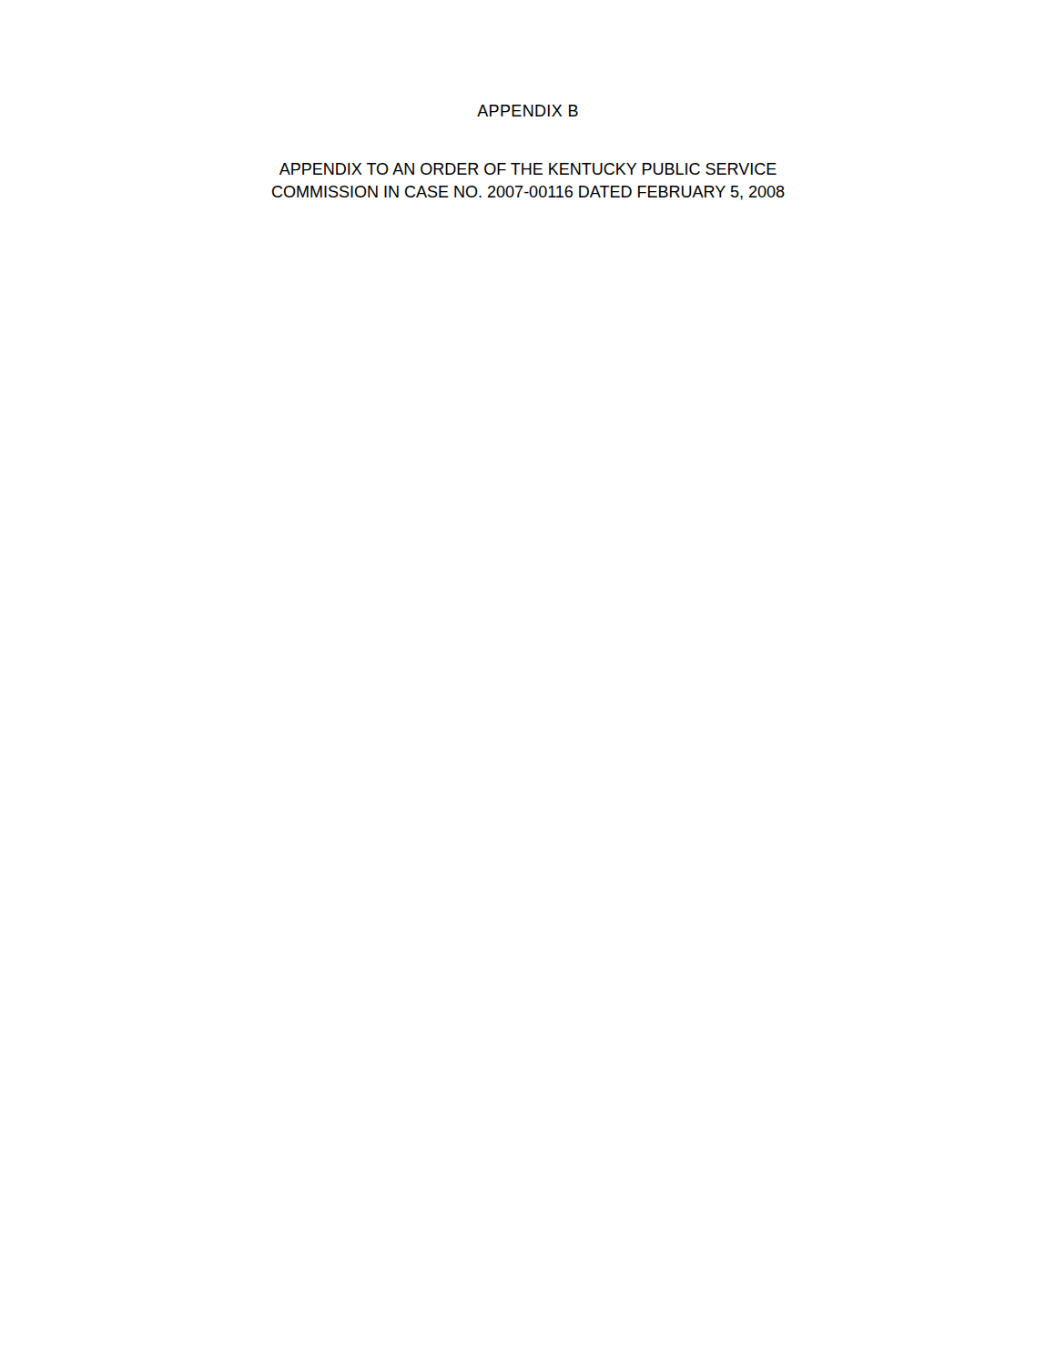APPENDIX B
APPENDIX TO AN ORDER OF THE KENTUCKY PUBLIC SERVICE
COMMISSION IN CASE NO. 2007-00116 DATED FEBRUARY 5, 2008